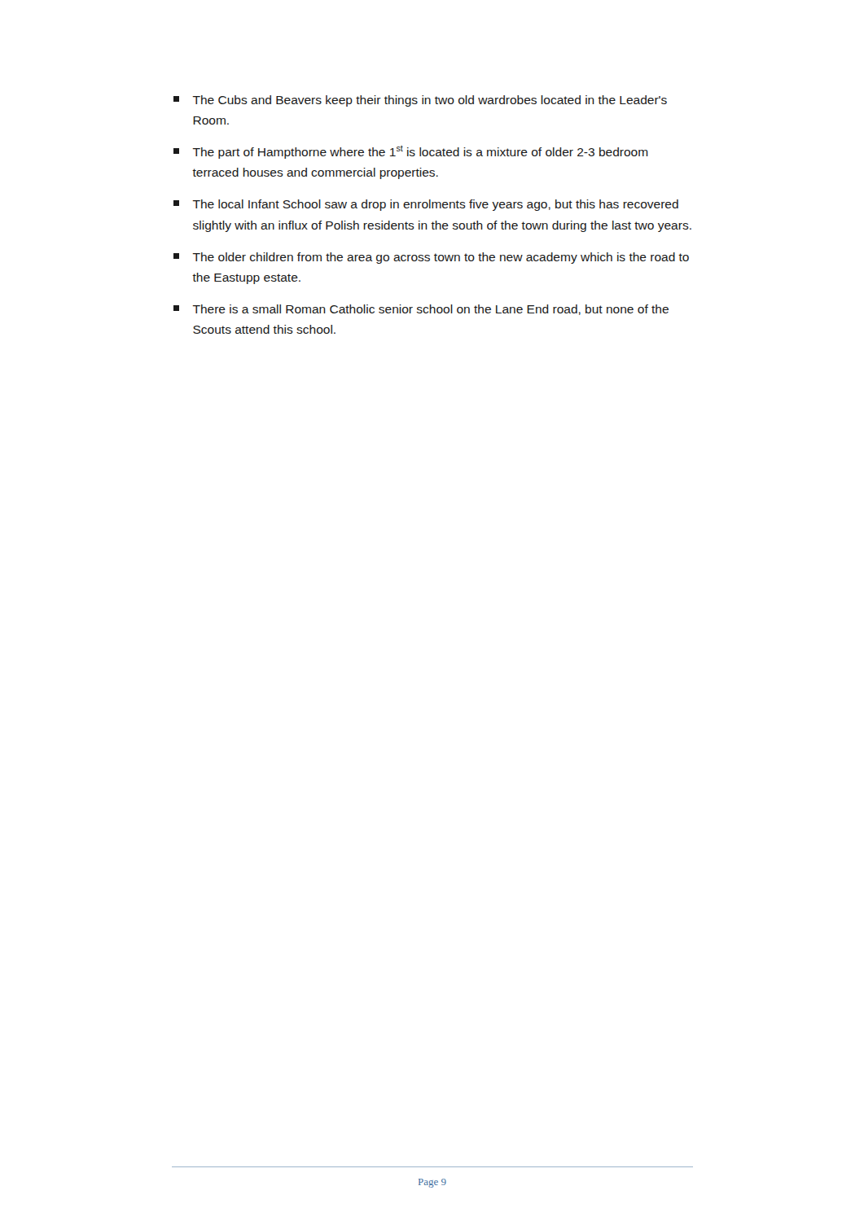The Cubs and Beavers keep their things in two old wardrobes located in the Leader's Room.
The part of Hampthorne where the 1st is located is a mixture of older 2-3 bedroom terraced houses and commercial properties.
The local Infant School saw a drop in enrolments five years ago, but this has recovered slightly with an influx of Polish residents in the south of the town during the last two years.
The older children from the area go across town to the new academy which is the road to the Eastupp estate.
There is a small Roman Catholic senior school on the Lane End road, but none of the Scouts attend this school.
Page 9